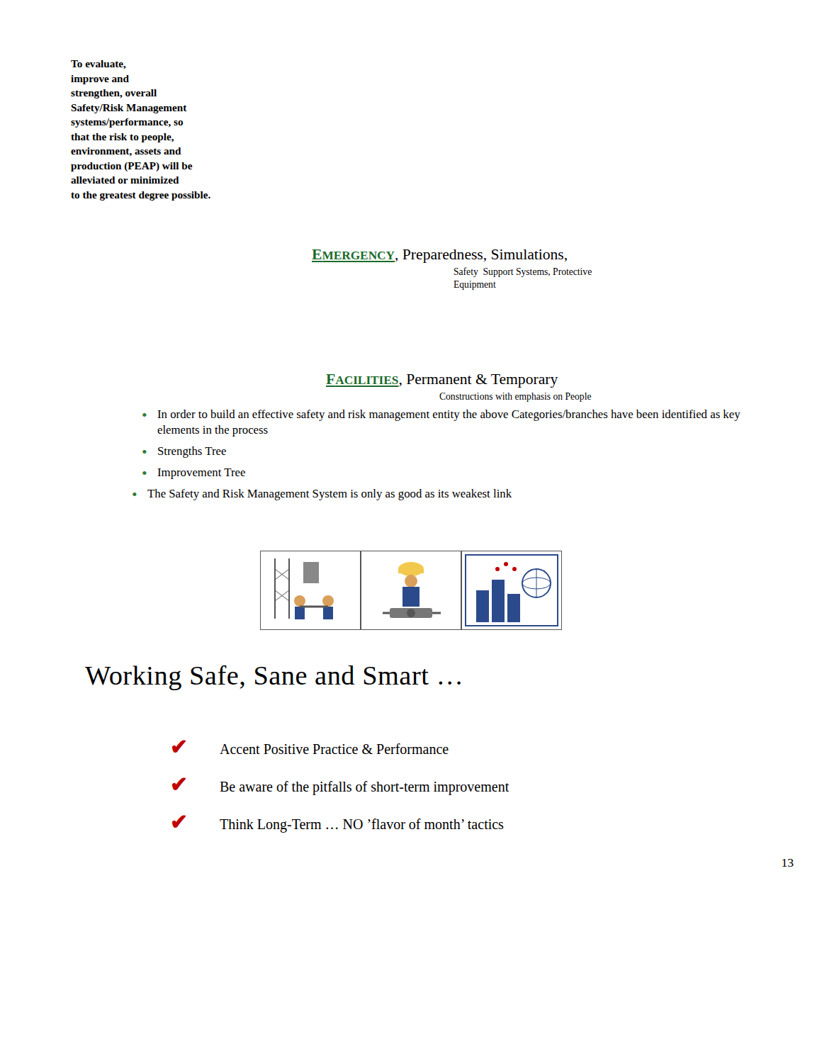To evaluate,
improve and
strengthen, overall
Safety/Risk Management
systems/performance, so
that the risk to people,
environment, assets and
production (PEAP) will be
alleviated or minimized
to the greatest degree possible.
EMERGENCY, Preparedness, Simulations,
Safety Support Systems, Protective
Equipment
FACILITIES, Permanent & Temporary
Constructions with emphasis on People
In order to build an effective safety and risk management entity the above Categories/branches have been identified as key elements in the process
Strengths Tree
Improvement Tree
The Safety and Risk Management System is only as good as its weakest link
Working Safe, Sane and Smart …
✔ Accent Positive Practice & Performance
✔ Be aware of the pitfalls of short-term improvement
✔ Think Long-Term … NO ’flavor of month’ tactics
13